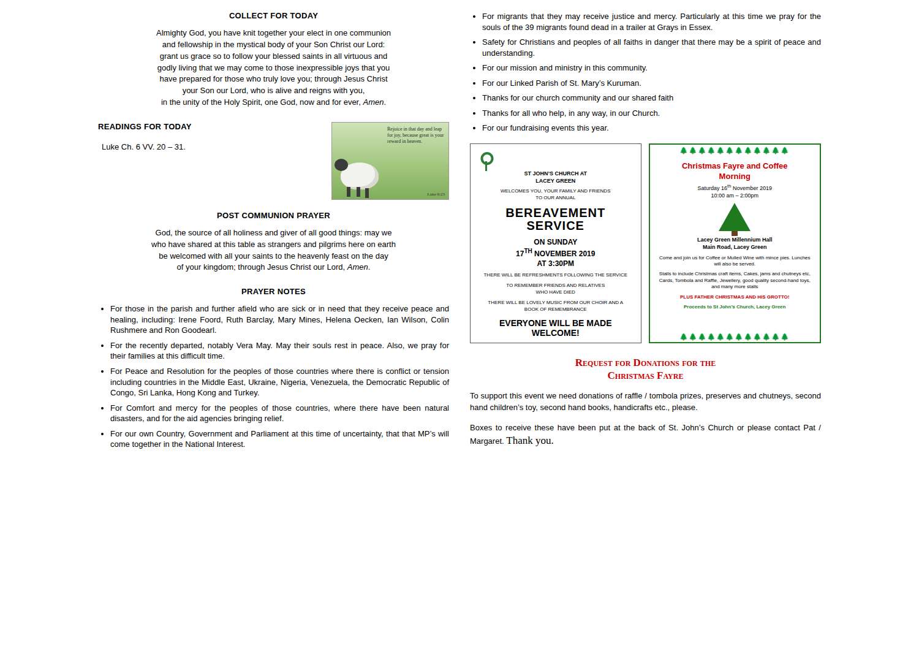COLLECT FOR TODAY
Almighty God, you have knit together your elect in one communion
and fellowship in the mystical body of your Son Christ our Lord:
grant us grace so to follow your blessed saints in all virtuous and
godly living that we may come to those inexpressible joys that you
have prepared for those who truly love you; through Jesus Christ
your Son our Lord, who is alive and reigns with you,
in the unity of the Holy Spirit, one God, now and for ever, Amen.
READINGS FOR TODAY
Luke Ch. 6 VV. 20 – 31.
Rejoice in that day and leap for joy, because great is your reward in heaven.
Luke 6:23
POST COMMUNION PRAYER
God, the source of all holiness and giver of all good things: may we
who have shared at this table as strangers and pilgrims here on earth
be welcomed with all your saints to the heavenly feast on the day
of your kingdom; through Jesus Christ our Lord, Amen.
PRAYER NOTES
For those in the parish and further afield who are sick or in need that they receive peace and healing, including: Irene Foord, Ruth Barclay, Mary Mines, Helena Oecken, Ian Wilson, Colin Rushmere and Ron Goodearl.
For the recently departed, notably Vera May. May their souls rest in peace. Also, we pray for their families at this difficult time.
For Peace and Resolution for the peoples of those countries where there is conflict or tension including countries in the Middle East, Ukraine, Nigeria, Venezuela, the Democratic Republic of Congo, Sri Lanka, Hong Kong and Turkey.
For Comfort and mercy for the peoples of those countries, where there have been natural disasters, and for the aid agencies bringing relief.
For our own Country, Government and Parliament at this time of uncertainty, that that MP’s will come together in the National Interest.
For migrants that they may receive justice and mercy. Particularly at this time we pray for the souls of the 39 migrants found dead in a trailer at Grays in Essex.
Safety for Christians and peoples of all faiths in danger that there may be a spirit of peace and understanding.
For our mission and ministry in this community.
For our Linked Parish of St. Mary’s Kuruman.
Thanks for our church community and our shared faith
Thanks for all who help, in any way, in our Church.
For our fundraising events this year.
ST JOHN’S CHURCH AT
LACEY GREEN
WELCOMES YOU, YOUR FAMILY AND FRIENDS
TO OUR ANNUAL
BEREAVEMENT
SERVICE
ON SUNDAY
17TH NOVEMBER 2019
AT 3:30PM
THERE WILL BE REFRESHMENTS FOLLOWING THE SERVICE
TO REMEMBER FRIENDS AND RELATIVES
WHO HAVE DIED
THERE WILL BE LOVELY MUSIC FROM OUR CHOIR AND A
BOOK OF REMEMBRANCE
EVERYONE WILL BE MADE
WELCOME!
🌲🌲🌲🌲🌲🌲🌲🌲🌲🌲🌲🌲
Christmas Fayre and Coffee
Morning
Saturday 16th November 2019
10:00 am – 2:00pm
Lacey Green Millennium Hall
Main Road, Lacey Green
Come and join us for Coffee or Mulled Wine with mince pies. Lunches will also be served.
Stalls to include Christmas craft items, Cakes, jams and chutneys etc, Cards, Tombola and Raffle, Jewellery, good quality second-hand toys, and many more stalls
PLUS FATHER CHRISTMAS AND HIS GROTTO!
Proceeds to St John’s Church, Lacey Green
🌲🌲🌲🌲🌲🌲🌲🌲🌲🌲🌲🌲
Request for Donations for the
Christmas Fayre
To support this event we need donations of raffle / tombola prizes, preserves and chutneys, second hand children’s toy, second hand books, handicrafts etc., please.
Boxes to receive these have been put at the back of St. John’s Church or please contact Pat / Margaret. Thank you.